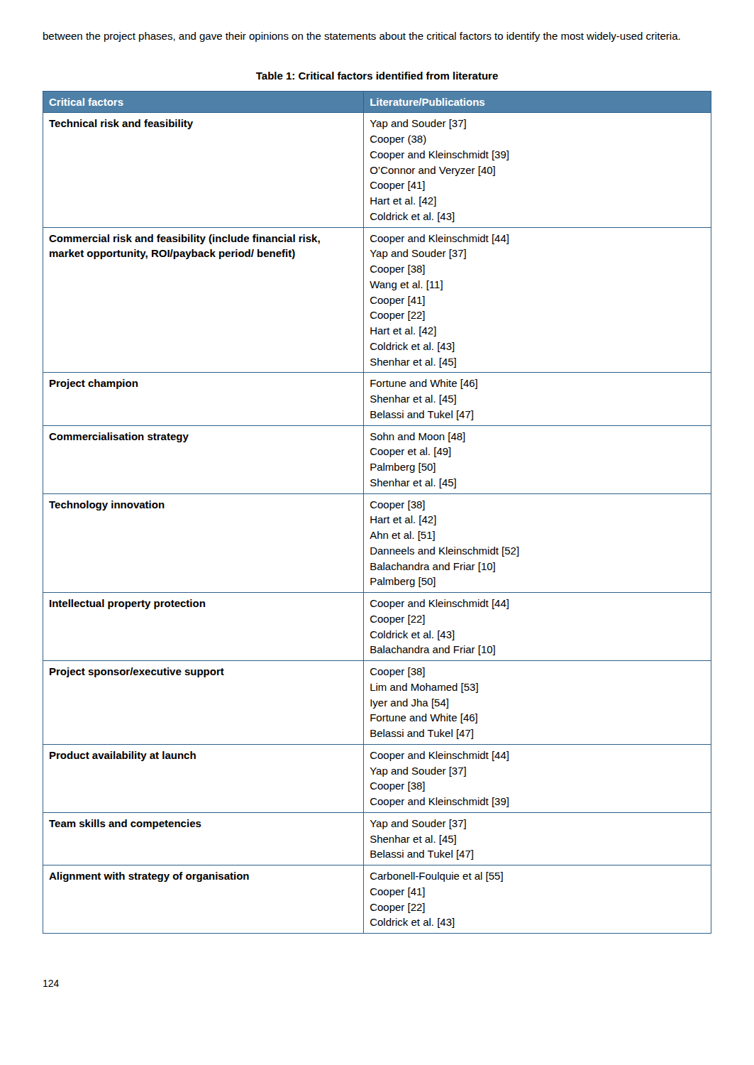between the project phases, and gave their opinions on the statements about the critical factors to identify the most widely-used criteria.
Table 1: Critical factors identified from literature
| Critical factors | Literature/Publications |
| --- | --- |
| Technical risk and feasibility | Yap and Souder [37] Cooper (38) Cooper and Kleinschmidt [39] O’Connor and Veryzer [40] Cooper [41] Hart et al. [42] Coldrick et al. [43] |
| Commercial risk and feasibility (include financial risk, market opportunity, ROI/payback period/ benefit) | Cooper and Kleinschmidt [44] Yap and Souder [37] Cooper [38] Wang et al. [11] Cooper [41] Cooper [22] Hart et al. [42] Coldrick et al. [43] Shenhar et al. [45] |
| Project champion | Fortune and White [46] Shenhar et al. [45] Belassi and Tukel [47] |
| Commercialisation strategy | Sohn and Moon [48] Cooper et al. [49] Palmberg [50] Shenhar et al. [45] |
| Technology innovation | Cooper [38] Hart et al. [42] Ahn et al. [51] Danneels and Kleinschmidt [52] Balachandra and Friar [10] Palmberg [50] |
| Intellectual property protection | Cooper and Kleinschmidt [44] Cooper [22] Coldrick et al. [43] Balachandra and Friar [10] |
| Project sponsor/executive support | Cooper [38] Lim and Mohamed [53] Iyer and Jha [54] Fortune and White [46] Belassi and Tukel [47] |
| Product availability at launch | Cooper and Kleinschmidt [44] Yap and Souder [37] Cooper [38] Cooper and Kleinschmidt [39] |
| Team skills and competencies | Yap and Souder [37] Shenhar et al. [45] Belassi and Tukel [47] |
| Alignment with strategy of organisation | Carbonell-Foulquie et al [55] Cooper [41] Cooper [22] Coldrick et al. [43] |
124